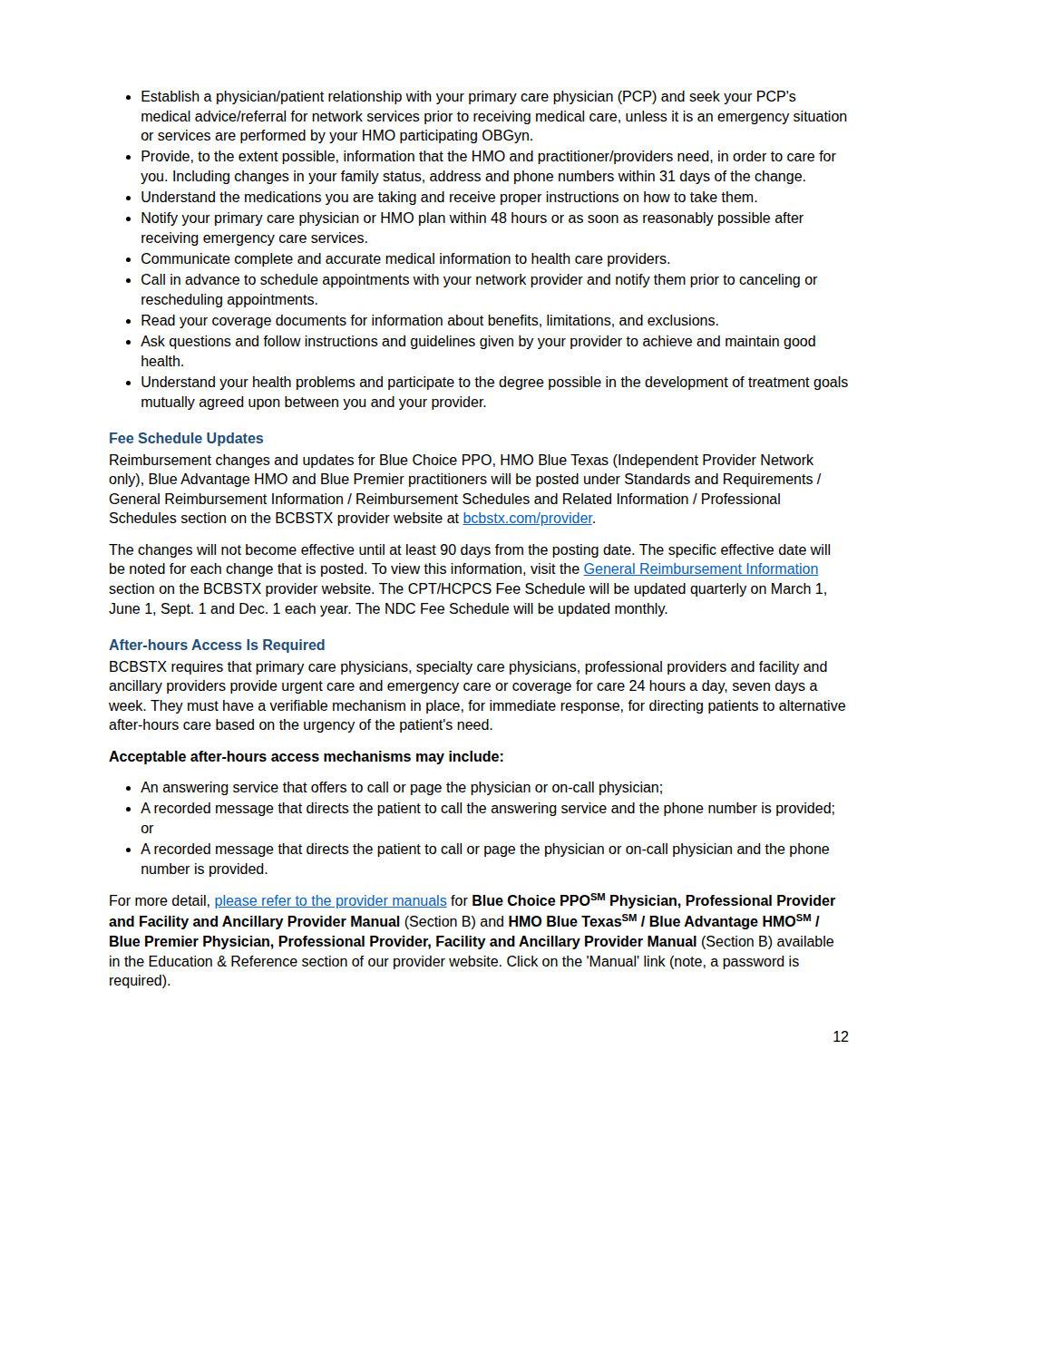Establish a physician/patient relationship with your primary care physician (PCP) and seek your PCP's medical advice/referral for network services prior to receiving medical care, unless it is an emergency situation or services are performed by your HMO participating OBGyn.
Provide, to the extent possible, information that the HMO and practitioner/providers need, in order to care for you. Including changes in your family status, address and phone numbers within 31 days of the change.
Understand the medications you are taking and receive proper instructions on how to take them.
Notify your primary care physician or HMO plan within 48 hours or as soon as reasonably possible after receiving emergency care services.
Communicate complete and accurate medical information to health care providers.
Call in advance to schedule appointments with your network provider and notify them prior to canceling or rescheduling appointments.
Read your coverage documents for information about benefits, limitations, and exclusions.
Ask questions and follow instructions and guidelines given by your provider to achieve and maintain good health.
Understand your health problems and participate to the degree possible in the development of treatment goals mutually agreed upon between you and your provider.
Fee Schedule Updates
Reimbursement changes and updates for Blue Choice PPO, HMO Blue Texas (Independent Provider Network only), Blue Advantage HMO and Blue Premier practitioners will be posted under Standards and Requirements / General Reimbursement Information / Reimbursement Schedules and Related Information / Professional Schedules section on the BCBSTX provider website at bcbstx.com/provider.
The changes will not become effective until at least 90 days from the posting date. The specific effective date will be noted for each change that is posted. To view this information, visit the General Reimbursement Information section on the BCBSTX provider website. The CPT/HCPCS Fee Schedule will be updated quarterly on March 1, June 1, Sept. 1 and Dec. 1 each year. The NDC Fee Schedule will be updated monthly.
After-hours Access Is Required
BCBSTX requires that primary care physicians, specialty care physicians, professional providers and facility and ancillary providers provide urgent care and emergency care or coverage for care 24 hours a day, seven days a week. They must have a verifiable mechanism in place, for immediate response, for directing patients to alternative after-hours care based on the urgency of the patient's need.
Acceptable after-hours access mechanisms may include:
An answering service that offers to call or page the physician or on-call physician;
A recorded message that directs the patient to call the answering service and the phone number is provided; or
A recorded message that directs the patient to call or page the physician or on-call physician and the phone number is provided.
For more detail, please refer to the provider manuals for Blue Choice PPOSM Physician, Professional Provider and Facility and Ancillary Provider Manual (Section B) and HMO Blue TexasSM / Blue Advantage HMOSM / Blue Premier Physician, Professional Provider, Facility and Ancillary Provider Manual (Section B) available in the Education & Reference section of our provider website. Click on the 'Manual' link (note, a password is required).
12